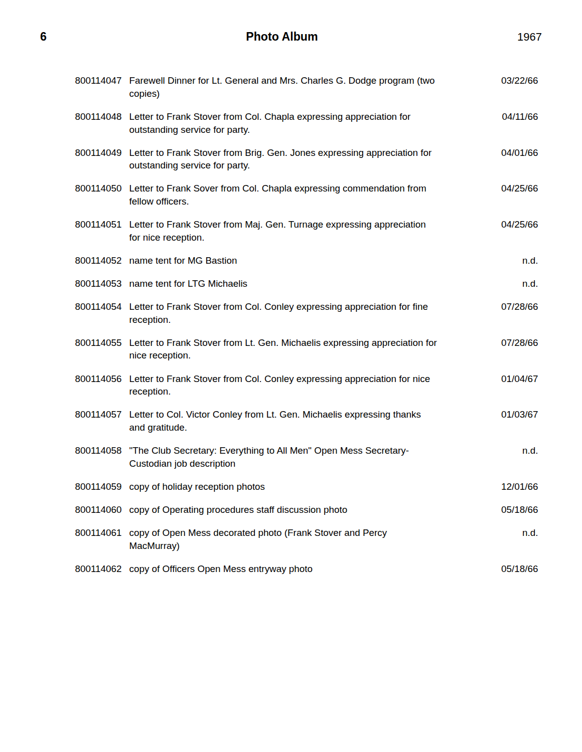6 Photo Album 1967
| 800114047 | Farewell Dinner for Lt. General and Mrs. Charles G. Dodge program (two copies) | 03/22/66 |
| 800114048 | Letter to Frank Stover from Col. Chapla expressing appreciation for outstanding service for party. | 04/11/66 |
| 800114049 | Letter to Frank Stover from Brig. Gen. Jones expressing appreciation for outstanding service for party. | 04/01/66 |
| 800114050 | Letter to Frank Sover from Col. Chapla expressing commendation from fellow officers. | 04/25/66 |
| 800114051 | Letter to Frank Stover from Maj. Gen. Turnage expressing appreciation for nice reception. | 04/25/66 |
| 800114052 | name tent for MG Bastion | n.d. |
| 800114053 | name tent for LTG Michaelis | n.d. |
| 800114054 | Letter to Frank Stover from Col. Conley expressing appreciation for fine reception. | 07/28/66 |
| 800114055 | Letter to Frank Stover from Lt. Gen. Michaelis expressing appreciation for nice reception. | 07/28/66 |
| 800114056 | Letter to Frank Stover from Col. Conley expressing appreciation for nice reception. | 01/04/67 |
| 800114057 | Letter to Col. Victor Conley from Lt. Gen. Michaelis expressing thanks and gratitude. | 01/03/67 |
| 800114058 | "The Club Secretary: Everything to All Men" Open Mess Secretary-Custodian job description | n.d. |
| 800114059 | copy of holiday reception photos | 12/01/66 |
| 800114060 | copy of Operating procedures staff discussion photo | 05/18/66 |
| 800114061 | copy of Open Mess decorated photo (Frank Stover and Percy MacMurray) | n.d. |
| 800114062 | copy of Officers Open Mess entryway photo | 05/18/66 |